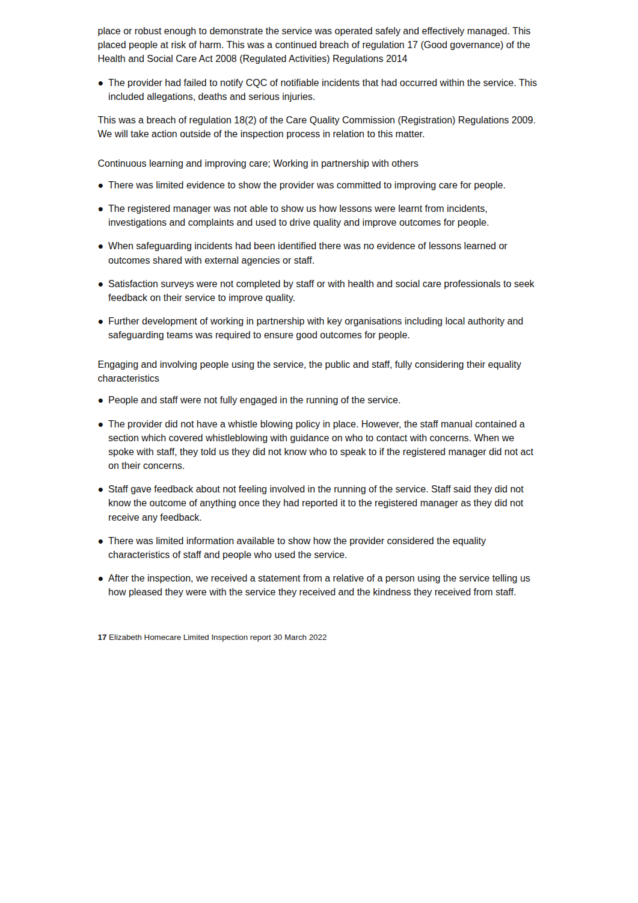place or robust enough to demonstrate the service was operated safely and effectively managed. This placed people at risk of harm. This was a continued breach of regulation 17 (Good governance) of the Health and Social Care Act 2008 (Regulated Activities) Regulations 2014
The provider had failed to notify CQC of notifiable incidents that had occurred within the service. This included allegations, deaths and serious injuries.
This was a breach of regulation 18(2) of the Care Quality Commission (Registration) Regulations 2009. We will take action outside of the inspection process in relation to this matter.
Continuous learning and improving care; Working in partnership with others
There was limited evidence to show the provider was committed to improving care for people.
The registered manager was not able to show us how lessons were learnt from incidents, investigations and complaints and used to drive quality and improve outcomes for people.
When safeguarding incidents had been identified there was no evidence of lessons learned or outcomes shared with external agencies or staff.
Satisfaction surveys were not completed by staff or with health and social care professionals to seek feedback on their service to improve quality.
Further development of working in partnership with key organisations including local authority and safeguarding teams was required to ensure good outcomes for people.
Engaging and involving people using the service, the public and staff, fully considering their equality characteristics
People and staff were not fully engaged in the running of the service.
The provider did not have a whistle blowing policy in place. However, the staff manual contained a section which covered whistleblowing with guidance on who to contact with concerns. When we spoke with staff, they told us they did not know who to speak to if the registered manager did not act on their concerns.
Staff gave feedback about not feeling involved in the running of the service. Staff said they did not know the outcome of anything once they had reported it to the registered manager as they did not receive any feedback.
There was limited information available to show how the provider considered the equality characteristics of staff and people who used the service.
After the inspection, we received a statement from a relative of a person using the service telling us how pleased they were with the service they received and the kindness they received from staff.
17 Elizabeth Homecare Limited Inspection report 30 March 2022